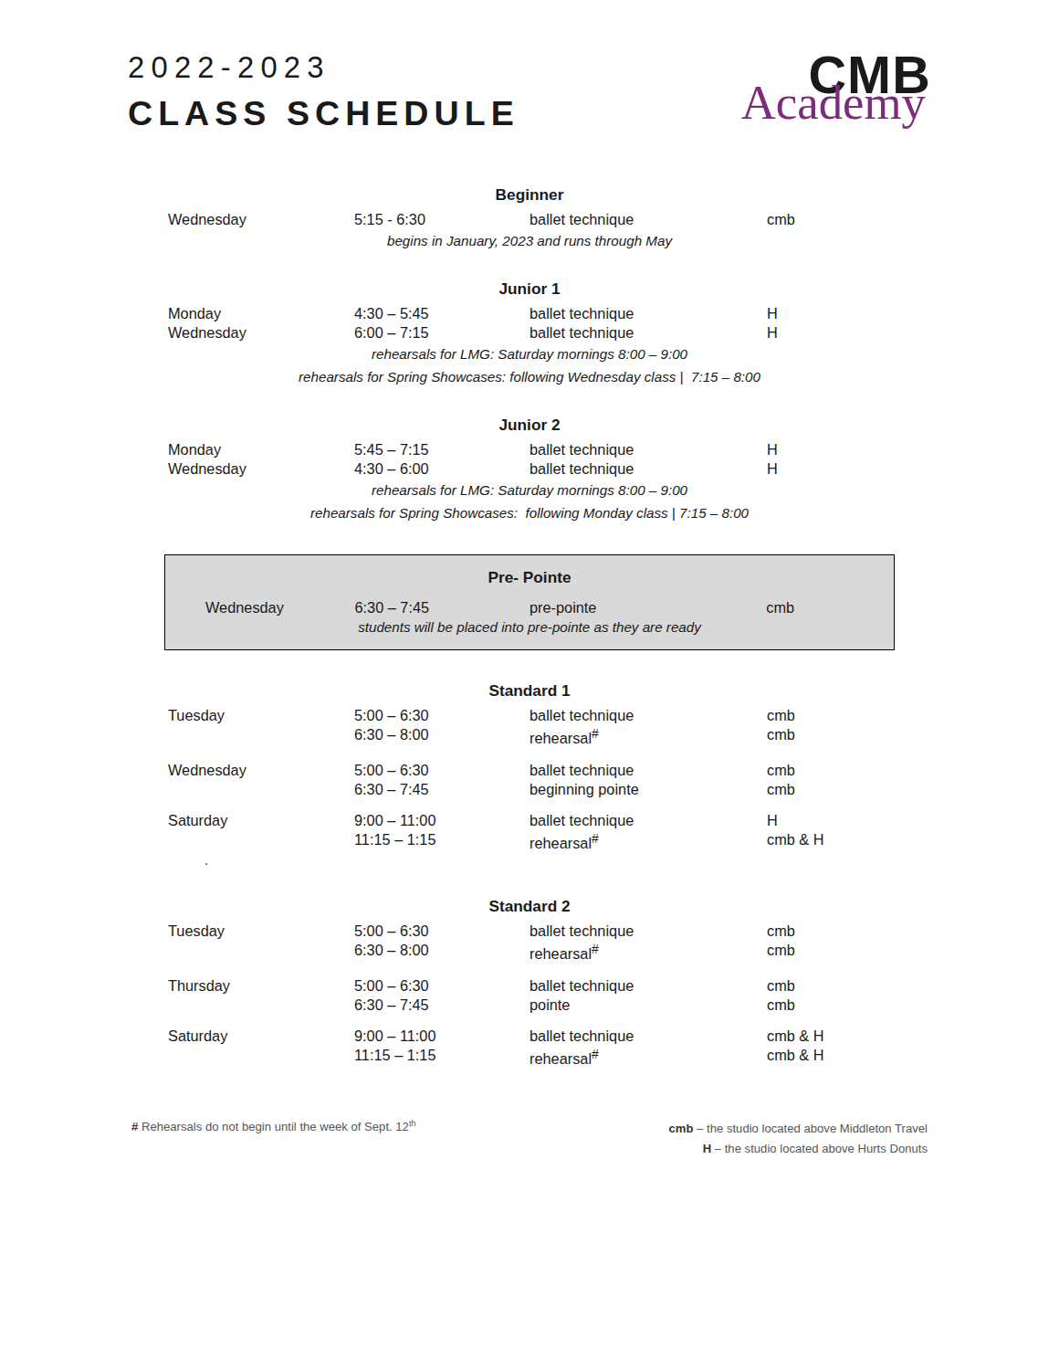2022-2023
CLASS SCHEDULE
CMB Academy
Beginner
| Wednesday | 5:15 - 6:30 | ballet technique | cmb |
begins in January, 2023 and runs through May
Junior 1
| Monday | 4:30 – 5:45 | ballet technique | H |
| Wednesday | 6:00 – 7:15 | ballet technique | H |
rehearsals for LMG: Saturday mornings 8:00 – 9:00
rehearsals for Spring Showcases: following Wednesday class | 7:15 – 8:00
Junior 2
| Monday | 5:45 – 7:15 | ballet technique | H |
| Wednesday | 4:30 – 6:00 | ballet technique | H |
rehearsals for LMG: Saturday mornings 8:00 – 9:00
rehearsals for Spring Showcases: following Monday class | 7:15 – 8:00
Pre- Pointe
| Wednesday | 6:30 – 7:45 | pre-pointe | cmb |
students will be placed into pre-pointe as they are ready
Standard 1
| Tuesday | 5:00 – 6:30 | ballet technique | cmb |
| | 6:30 – 8:00 | rehearsal # | cmb |
| Wednesday | 5:00 – 6:30 | ballet technique | cmb |
| | 6:30 – 7:45 | beginning pointe | cmb |
| Saturday | 9:00 – 11:00 | ballet technique | H |
| | 11:15 – 1:15 | rehearsal # | cmb & H |
.
Standard 2
| Tuesday | 5:00 – 6:30 | ballet technique | cmb |
| | 6:30 – 8:00 | rehearsal # | cmb |
| Thursday | 5:00 – 6:30 | ballet technique | cmb |
| | 6:30 – 7:45 | pointe | cmb |
| Saturday | 9:00 – 11:00 | ballet technique | cmb & H |
| | 11:15 – 1:15 | rehearsal # | cmb & H |
# Rehearsals do not begin until the week of Sept. 12th
cmb – the studio located above Middleton Travel
H – the studio located above Hurts Donuts